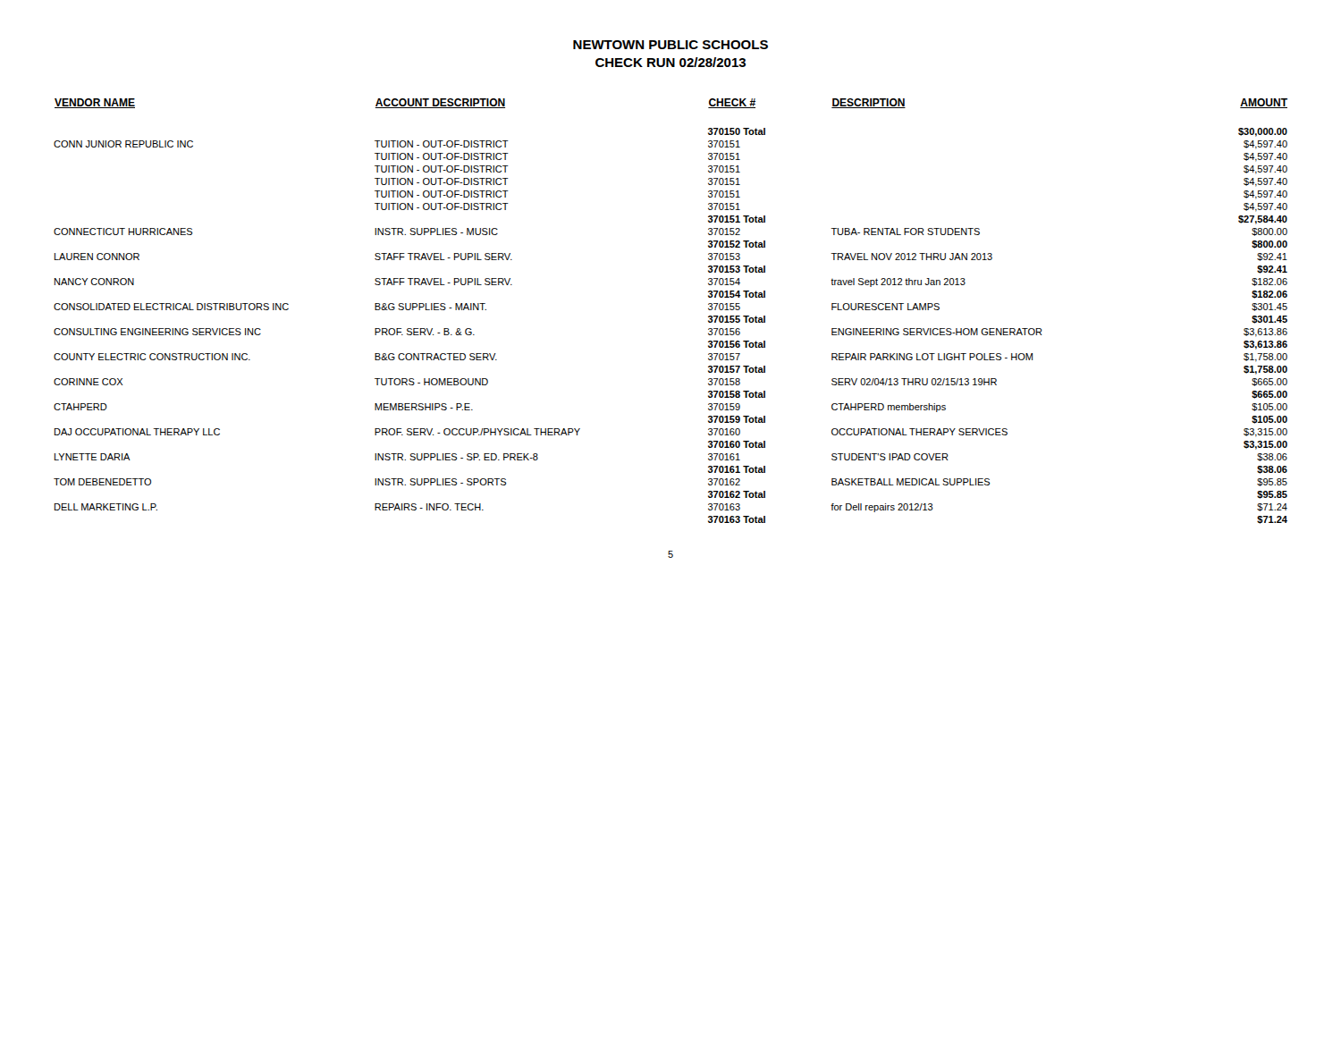NEWTOWN PUBLIC SCHOOLS
CHECK RUN 02/28/2013
| VENDOR NAME | ACCOUNT DESCRIPTION | CHECK # | DESCRIPTION | AMOUNT |
| --- | --- | --- | --- | --- |
| | | 370150 Total | | $30,000.00 |
| CONN JUNIOR REPUBLIC INC | TUITION - OUT-OF-DISTRICT | 370151 | | $4,597.40 |
| | TUITION - OUT-OF-DISTRICT | 370151 | | $4,597.40 |
| | TUITION - OUT-OF-DISTRICT | 370151 | | $4,597.40 |
| | TUITION - OUT-OF-DISTRICT | 370151 | | $4,597.40 |
| | TUITION - OUT-OF-DISTRICT | 370151 | | $4,597.40 |
| | TUITION - OUT-OF-DISTRICT | 370151 | | $4,597.40 |
| | | 370151 Total | | $27,584.40 |
| CONNECTICUT HURRICANES | INSTR. SUPPLIES - MUSIC | 370152 | TUBA- RENTAL FOR STUDENTS | $800.00 |
| | | 370152 Total | | $800.00 |
| LAUREN CONNOR | STAFF TRAVEL - PUPIL SERV. | 370153 | TRAVEL NOV 2012 THRU JAN 2013 | $92.41 |
| | | 370153 Total | | $92.41 |
| NANCY CONRON | STAFF TRAVEL - PUPIL SERV. | 370154 | travel Sept 2012 thru Jan 2013 | $182.06 |
| | | 370154 Total | | $182.06 |
| CONSOLIDATED ELECTRICAL DISTRIBUTORS INC | B&G SUPPLIES - MAINT. | 370155 | FLOURESCENT LAMPS | $301.45 |
| | | 370155 Total | | $301.45 |
| CONSULTING ENGINEERING SERVICES INC | PROF. SERV. - B. & G. | 370156 | ENGINEERING SERVICES-HOM GENERATOR | $3,613.86 |
| | | 370156 Total | | $3,613.86 |
| COUNTY ELECTRIC CONSTRUCTION INC. | B&G CONTRACTED SERV. | 370157 | REPAIR PARKING LOT LIGHT POLES - HOM | $1,758.00 |
| | | 370157 Total | | $1,758.00 |
| CORINNE COX | TUTORS - HOMEBOUND | 370158 | SERV 02/04/13 THRU 02/15/13 19HR | $665.00 |
| | | 370158 Total | | $665.00 |
| CTAHPERD | MEMBERSHIPS - P.E. | 370159 | CTAHPERD memberships | $105.00 |
| | | 370159 Total | | $105.00 |
| DAJ OCCUPATIONAL THERAPY LLC | PROF. SERV. - OCCUP./PHYSICAL THERAPY | 370160 | OCCUPATIONAL THERAPY SERVICES | $3,315.00 |
| | | 370160 Total | | $3,315.00 |
| LYNETTE DARIA | INSTR. SUPPLIES - SP. ED. PREK-8 | 370161 | STUDENT'S IPAD COVER | $38.06 |
| | | 370161 Total | | $38.06 |
| TOM DEBENEDETTO | INSTR. SUPPLIES - SPORTS | 370162 | BASKETBALL MEDICAL SUPPLIES | $95.85 |
| | | 370162 Total | | $95.85 |
| DELL MARKETING L.P. | REPAIRS - INFO. TECH. | 370163 | for Dell repairs 2012/13 | $71.24 |
| | | 370163 Total | | $71.24 |
5